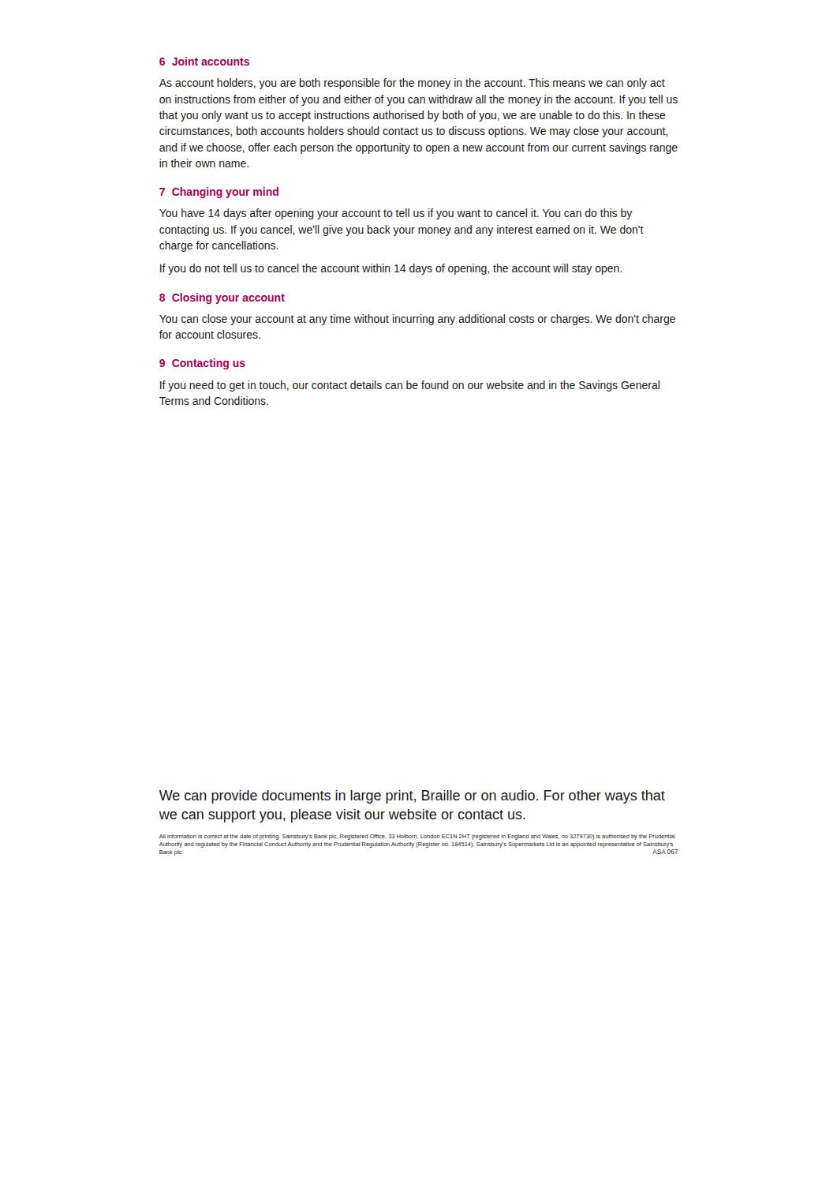6 Joint accounts
As account holders, you are both responsible for the money in the account. This means we can only act on instructions from either of you and either of you can withdraw all the money in the account. If you tell us that you only want us to accept instructions authorised by both of you, we are unable to do this. In these circumstances, both accounts holders should contact us to discuss options. We may close your account, and if we choose, offer each person the opportunity to open a new account from our current savings range in their own name.
7 Changing your mind
You have 14 days after opening your account to tell us if you want to cancel it. You can do this by contacting us. If you cancel, we'll give you back your money and any interest earned on it. We don't charge for cancellations.
If you do not tell us to cancel the account within 14 days of opening, the account will stay open.
8 Closing your account
You can close your account at any time without incurring any additional costs or charges. We don't charge for account closures.
9 Contacting us
If you need to get in touch, our contact details can be found on our website and in the Savings General Terms and Conditions.
We can provide documents in large print, Braille or on audio. For other ways that we can support you, please visit our website or contact us.
All information is correct at the date of printing. Sainsbury's Bank plc, Registered Office, 33 Holborn, London EC1N 2HT (registered in England and Wales, no 3279730) is authorised by the Prudential Authority and regulated by the Financial Conduct Authority and the Prudential Regulation Authority (Register no. 184514). Sainsbury's Supermarkets Ltd is an appointed representative of Sainsbury's Bank plc. ASA 067